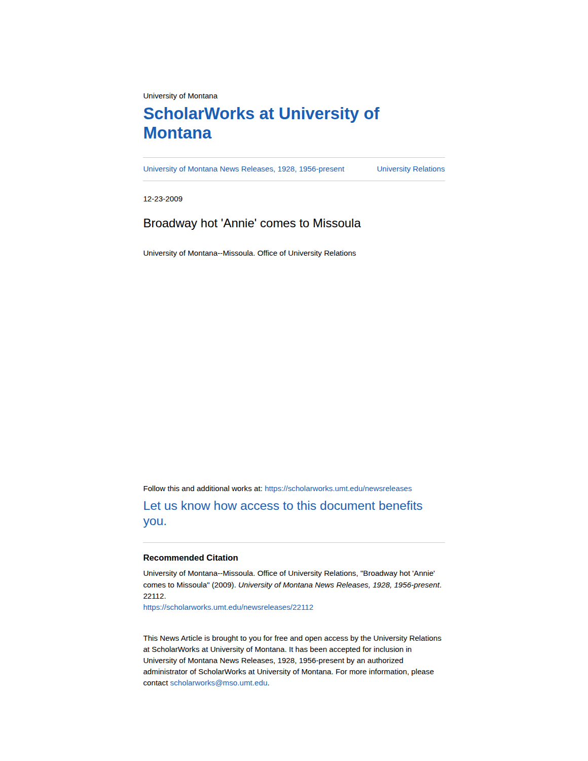University of Montana
ScholarWorks at University of Montana
University of Montana News Releases, 1928, 1956-present
University Relations
12-23-2009
Broadway hot 'Annie' comes to Missoula
University of Montana--Missoula. Office of University Relations
Follow this and additional works at: https://scholarworks.umt.edu/newsreleases
Let us know how access to this document benefits you.
Recommended Citation
University of Montana--Missoula. Office of University Relations, "Broadway hot 'Annie' comes to Missoula" (2009). University of Montana News Releases, 1928, 1956-present. 22112.
https://scholarworks.umt.edu/newsreleases/22112
This News Article is brought to you for free and open access by the University Relations at ScholarWorks at University of Montana. It has been accepted for inclusion in University of Montana News Releases, 1928, 1956-present by an authorized administrator of ScholarWorks at University of Montana. For more information, please contact scholarworks@mso.umt.edu.